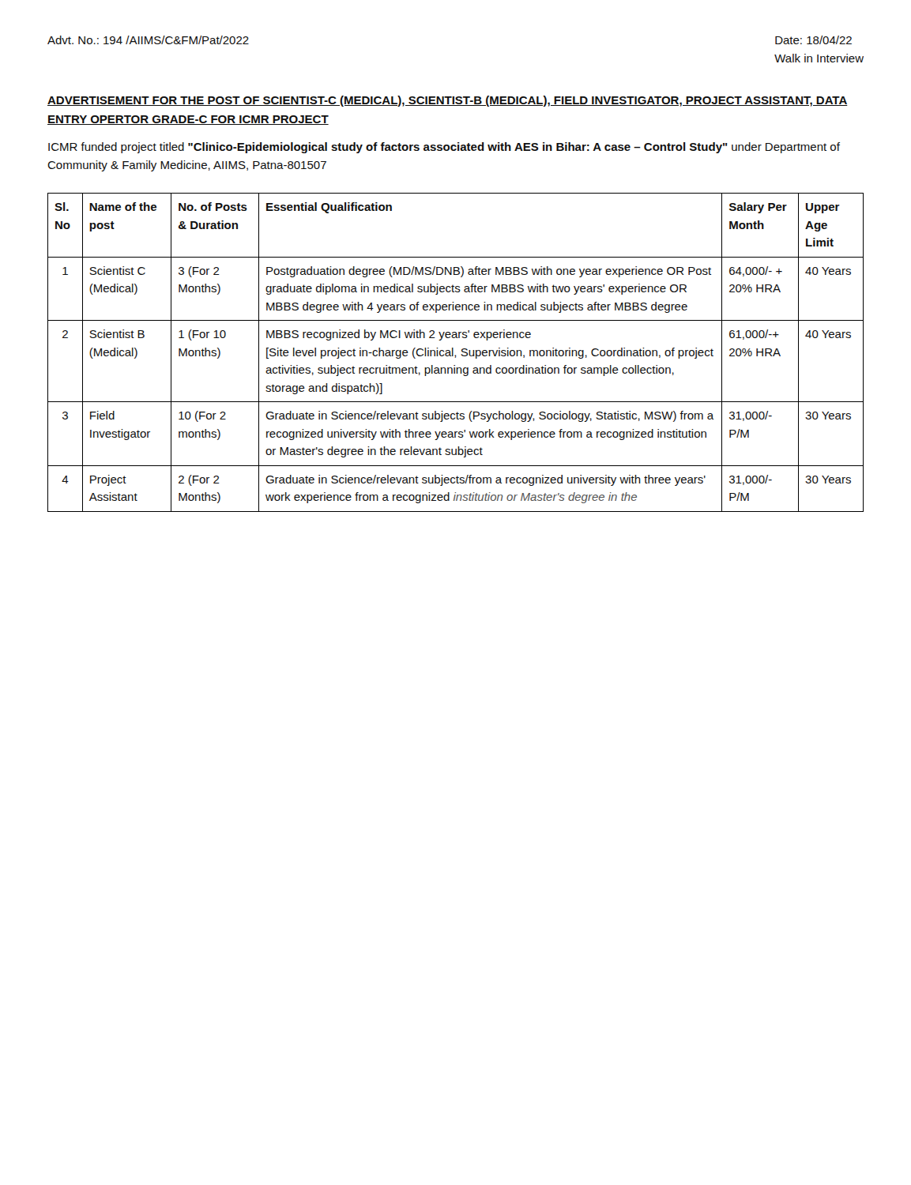Advt. No.: 194 /AIIMS/C&FM/Pat/2022
Date: 18/04/22
Walk in Interview
ADVERTISEMENT FOR THE POST OF SCIENTIST-C (MEDICAL), SCIENTIST-B (MEDICAL), FIELD INVESTIGATOR, PROJECT ASSISTANT, DATA ENTRY OPERTOR GRADE-C FOR ICMR PROJECT
ICMR funded project titled "Clinico-Epidemiological study of factors associated with AES in Bihar: A case – Control Study" under Department of Community & Family Medicine, AIIMS, Patna-801507
| Sl. No | Name of the post | No. of Posts & Duration | Essential Qualification | Salary Per Month | Upper Age Limit |
| --- | --- | --- | --- | --- | --- |
| 1 | Scientist C (Medical) | 3 (For 2 Months) | Postgraduation degree (MD/MS/DNB) after MBBS with one year experience OR Post graduate diploma in medical subjects after MBBS with two years' experience OR MBBS degree with 4 years of experience in medical subjects after MBBS degree | 64,000/- + 20% HRA | 40 Years |
| 2 | Scientist B (Medical) | 1 (For 10 Months) | MBBS recognized by MCI with 2 years' experience [Site level project in-charge (Clinical, Supervision, monitoring, Coordination, of project activities, subject recruitment, planning and coordination for sample collection, storage and dispatch)] | 61,000/-+ 20% HRA | 40 Years |
| 3 | Field Investigator | 10 (For 2 months) | Graduate in Science/relevant subjects (Psychology, Sociology, Statistic, MSW) from a recognized university with three years' work experience from a recognized institution or Master's degree in the relevant subject | 31,000/- P/M | 30 Years |
| 4 | Project Assistant | 2 (For 2 Months) | Graduate in Science/relevant subjects/from a recognized university with three years' work experience from a recognized institution or Master's degree in the | 31,000/- P/M | 30 Years |